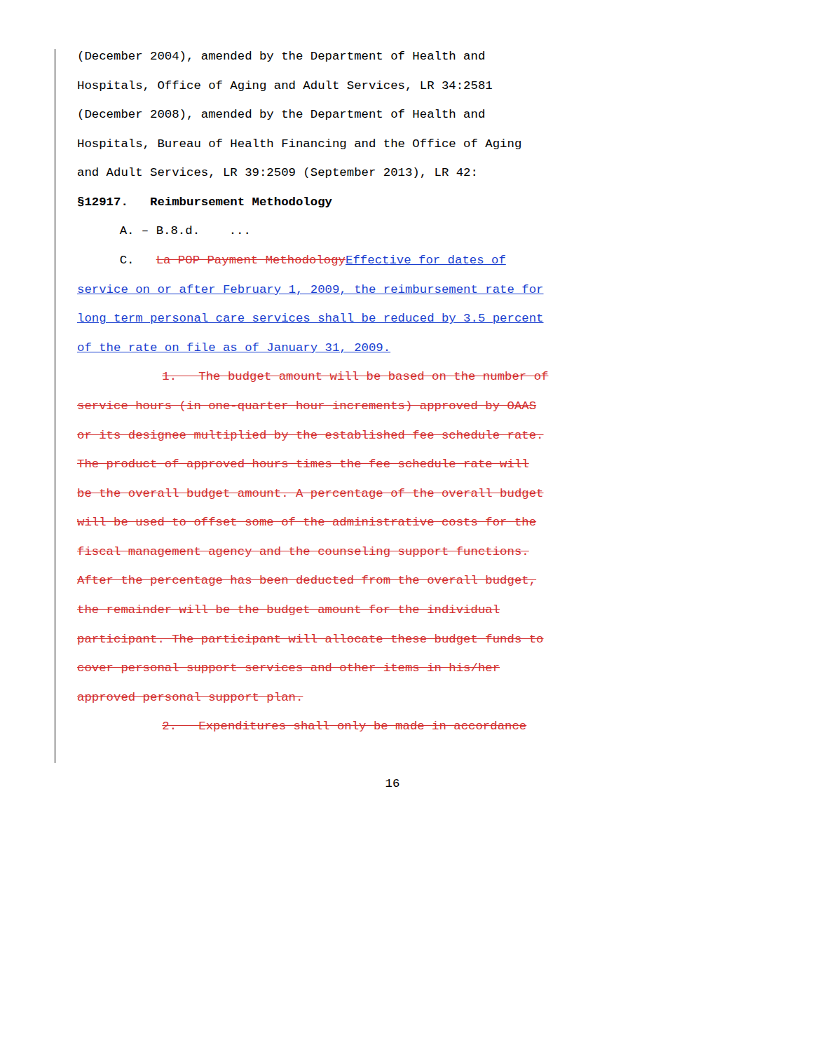(December 2004), amended by the Department of Health and
Hospitals, Office of Aging and Adult Services, LR 34:2581
(December 2008), amended by the Department of Health and
Hospitals, Bureau of Health Financing and the Office of Aging
and Adult Services, LR 39:2509 (September 2013), LR 42:
§12917. Reimbursement Methodology
A. – B.8.d. ...
C. La POP Payment Methodology Effective for dates of
service on or after February 1, 2009, the reimbursement rate for
long term personal care services shall be reduced by 3.5 percent
of the rate on file as of January 31, 2009.
1. The budget amount will be based on the number of
service hours (in one-quarter hour increments) approved by OAAS
or its designee multiplied by the established fee schedule rate.
The product of approved hours times the fee schedule rate will
be the overall budget amount. A percentage of the overall budget
will be used to offset some of the administrative costs for the
fiscal management agency and the counseling support functions.
After the percentage has been deducted from the overall budget,
the remainder will be the budget amount for the individual
participant. The participant will allocate these budget funds to
cover personal support services and other items in his/her
approved personal support plan.
2. Expenditures shall only be made in accordance
16